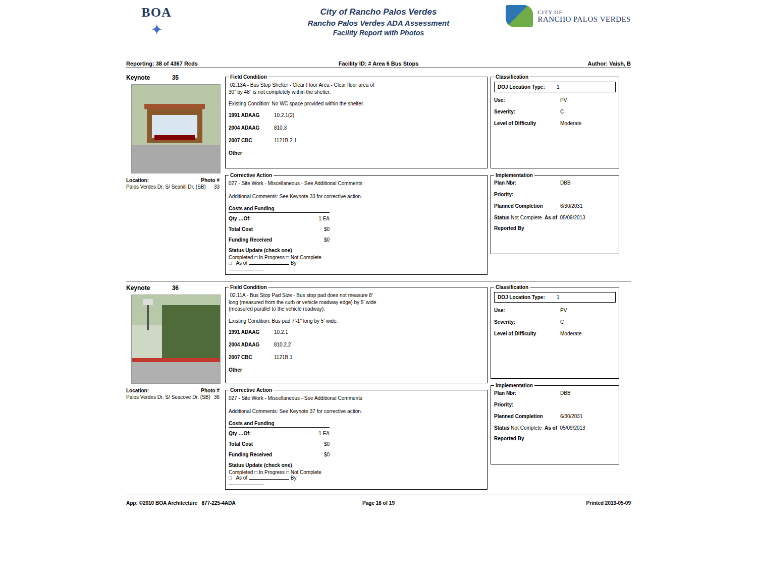BOA
✦
City of Rancho Palos Verdes
Rancho Palos Verdes ADA Assessment
Facility Report with Photos
CITY OF
RANCHO PALOS VERDES
Reporting: 38 of 4367 Rcds Facility ID: # Area 6 Bus Stops Author: Vaish, B
Keynote 35
Location: Photo #
Palos Verdes Dr. S/ Seahill Dr. (SB) 33
Field Condition
02.13A - Bus Stop Shelter - Clear Floor Area - Clear floor area of 30” by 48” is not completely within the shelter.
Existing Condition: No WC space provided within the shelter.
1991 ADAAG 10.2.1(2)
2004 ADAAG 810.3
2007 CBC 1121B.2.1
Other
Corrective Action
027 - Site Work - Miscellaneous - See Additional Comments
Additional Comments: See Keynote 33 for corrective action.
Costs and Funding
Qty …Of: 1 EA
Total Cost$0
Funding Received$0
Status Update (check one)
Completed □ In Progress □ Not Complete □ As of By
Classification
DOJ Location Type: 1
Use: PV
Severity: C
Level of Difficulty Moderate
Implementation
Plan Nbr: DBB
Priority:
Planned Completion 6/30/2031
Status Not Complete As of 05/09/2013
Reported By
Keynote 36
Location: Photo #
Palos Verdes Dr. S/ Seacove Dr. (SB) 36
Field Condition
02.11A - Bus Stop Pad Size - Bus stop pad does not measure 8' long (measured from the curb or vehicle roadway edge) by 5' wide (measured parallel to the vehicle roadway).
Existing Condition: Bus pad 7'-1" long by 5' wide.
1991 ADAAG 10.2.1
2004 ADAAG 810.2.2
2007 CBC 1121B.1
Other
Corrective Action
027 - Site Work - Miscellaneous - See Additional Comments
Additional Comments: See Keynote 37 for corrective action.
Costs and Funding
Qty …Of: 1 EA
Total Cost$0
Funding Received$0
Status Update (check one)
Completed □ In Progress □ Not Complete □ As of By
Classification
DOJ Location Type: 1
Use: PV
Severity: C
Level of Difficulty Moderate
Implementation
Plan Nbr: DBB
Priority:
Planned Completion 6/30/2031
Status Not Complete As of 05/09/2013
Reported By
App: ©2010 BOA Architecture 877-225-4ADA Page 18 of 19 Printed 2013-05-09